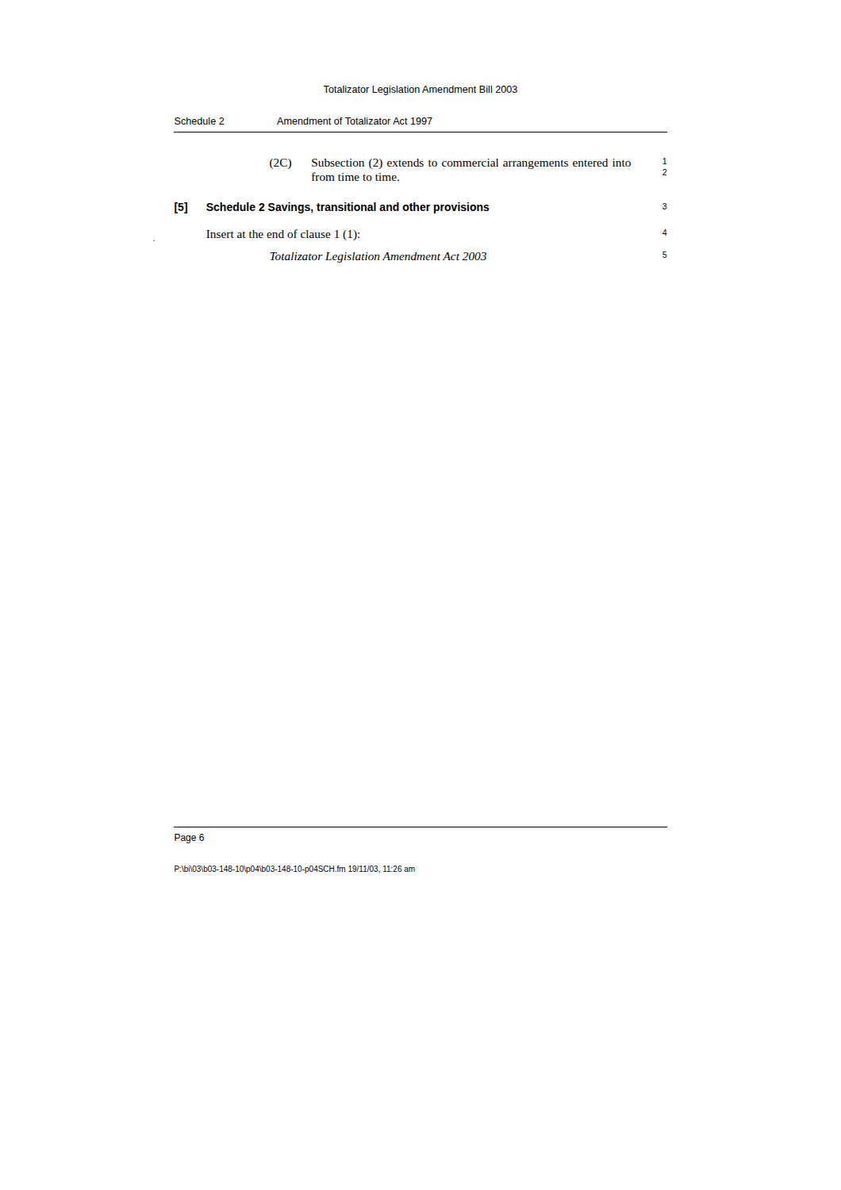Totalizator Legislation Amendment Bill 2003
Schedule 2
Amendment of Totalizator Act 1997
.
(2C)
Subsection (2) extends to commercial arrangements entered into from time to time.
1
2
[5]
Schedule 2 Savings, transitional and other provisions
3
Insert at the end of clause 1 (1):
4
Totalizator Legislation Amendment Act 2003
5
Page 6
P:\bi\03\b03-148-10\p04\b03-148-10-p04SCH.fm 19/11/03, 11:26 am